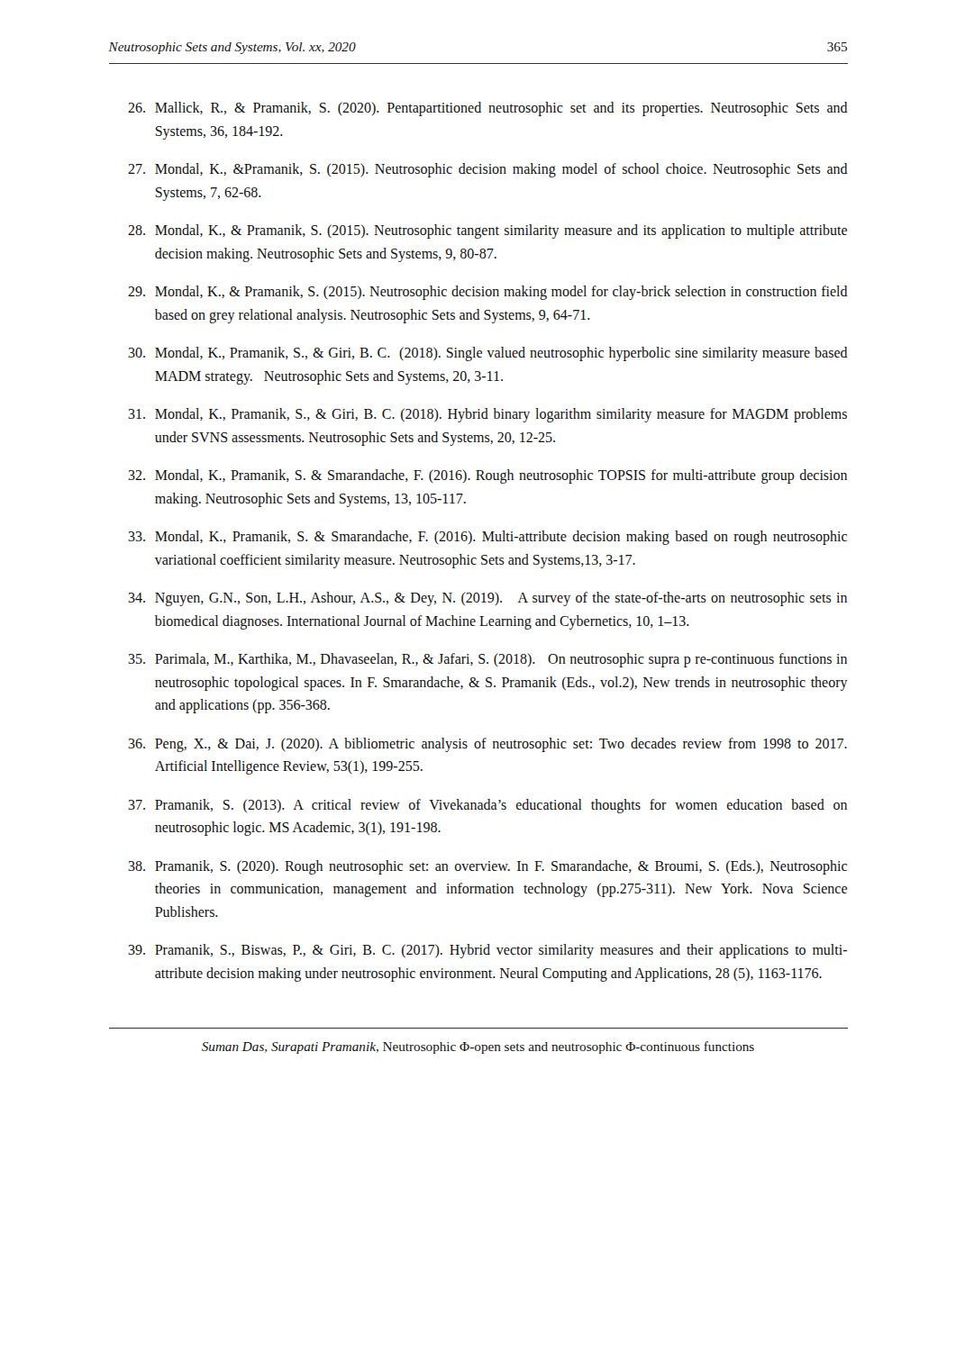Neutrosophic Sets and Systems, Vol. xx, 2020 365
Mallick, R., & Pramanik, S. (2020). Pentapartitioned neutrosophic set and its properties. Neutrosophic Sets and Systems, 36, 184-192.
Mondal, K., &Pramanik, S. (2015). Neutrosophic decision making model of school choice. Neutrosophic Sets and Systems, 7, 62-68.
Mondal, K., & Pramanik, S. (2015). Neutrosophic tangent similarity measure and its application to multiple attribute decision making. Neutrosophic Sets and Systems, 9, 80-87.
Mondal, K., & Pramanik, S. (2015). Neutrosophic decision making model for clay-brick selection in construction field based on grey relational analysis. Neutrosophic Sets and Systems, 9, 64-71.
Mondal, K., Pramanik, S., & Giri, B. C. (2018). Single valued neutrosophic hyperbolic sine similarity measure based MADM strategy. Neutrosophic Sets and Systems, 20, 3-11.
Mondal, K., Pramanik, S., & Giri, B. C. (2018). Hybrid binary logarithm similarity measure for MAGDM problems under SVNS assessments. Neutrosophic Sets and Systems, 20, 12-25.
Mondal, K., Pramanik, S. & Smarandache, F. (2016). Rough neutrosophic TOPSIS for multi-attribute group decision making. Neutrosophic Sets and Systems, 13, 105-117.
Mondal, K., Pramanik, S. & Smarandache, F. (2016). Multi-attribute decision making based on rough neutrosophic variational coefficient similarity measure. Neutrosophic Sets and Systems,13, 3-17.
Nguyen, G.N., Son, L.H., Ashour, A.S., & Dey, N. (2019). A survey of the state-of-the-arts on neutrosophic sets in biomedical diagnoses. International Journal of Machine Learning and Cybernetics, 10, 1–13.
Parimala, M., Karthika, M., Dhavaseelan, R., & Jafari, S. (2018). On neutrosophic supra p re-continuous functions in neutrosophic topological spaces. In F. Smarandache, & S. Pramanik (Eds., vol.2), New trends in neutrosophic theory and applications (pp. 356-368.
Peng, X., & Dai, J. (2020). A bibliometric analysis of neutrosophic set: Two decades review from 1998 to 2017. Artificial Intelligence Review, 53(1), 199-255.
Pramanik, S. (2013). A critical review of Vivekanada’s educational thoughts for women education based on neutrosophic logic. MS Academic, 3(1), 191-198.
Pramanik, S. (2020). Rough neutrosophic set: an overview. In F. Smarandache, & Broumi, S. (Eds.), Neutrosophic theories in communication, management and information technology (pp.275-311). New York. Nova Science Publishers.
Pramanik, S., Biswas, P., & Giri, B. C. (2017). Hybrid vector similarity measures and their applications to multi-attribute decision making under neutrosophic environment. Neural Computing and Applications, 28 (5), 1163-1176.
Suman Das, Surapati Pramanik, Neutrosophic Φ-open sets and neutrosophic Φ-continuous functions